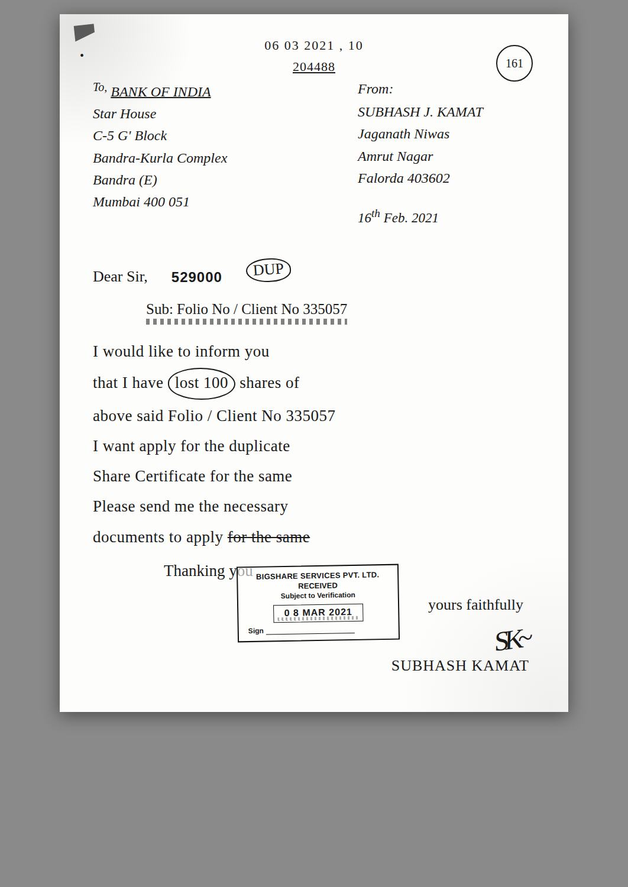•
06 03 2021 , 10
161
204488
To, BANK OF INDIA
Star House
C-5 G' Block
Bandra-Kurla Complex
Bandra (E)
Mumbai 400 051 From: SUBHASH J. KAMAT
Jaganath Niwas
Amrut Nagar
Falorda 403602
16th Feb. 2021
Dear Sir, 529000 DUP
Sub: Folio No / Client No 335057
I would like to inform you
that I have lost 100 shares of
above said Folio / Client No 335057
I want apply for the duplicate
Share Certificate for the same
Please send me the necessary
documents to apply for the same
Thanking you
yours faithfully
S K  ~ SUBHASH KAMAT
BIGSHARE SERVICES PVT. LTD.
RECEIVED
Subject to Verification
0 8 MAR 2021
Sign